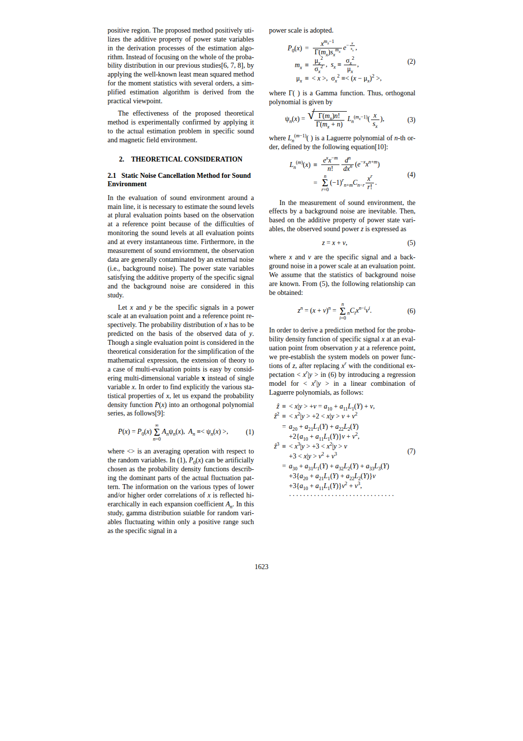positive region. The proposed method positively utilizes the additive property of power state variables in the derivation processes of the estimation algorithm. Instead of focusing on the whole of the probability distribution in our previous studies[6, 7, 8], by applying the well-known least mean squared method for the moment statistics with several orders, a simplified estimation algorithm is derived from the practical viewpoint.
The effectiveness of the proposed theoretical method is experimentally confirmed by applying it to the actual estimation problem in specific sound and magnetic field environment.
2. THEORETICAL CONSIDERATION
2.1 Static Noise Cancellation Method for Sound Environment
In the evaluation of sound environment around a main line, it is necessary to estimate the sound levels at plural evaluation points based on the observation at a reference point because of the difficulties of monitoring the sound levels at all evaluation points and at every instantaneous time. Firthermore, in the measurement of sound enviornment, the observation data are generally contaminated by an external noise (i.e., background noise). The power state variables satisfying the additive property of the specific signal and the background noise are considered in this study.
Let x and y be the specific signals in a power scale at an evaluation point and a reference point respectively. The probability distribution of x has to be predicted on the basis of the observed data of y. Though a single evaluation point is considered in the theoretical consideration for the simplification of the mathematical expression, the extension of theory to a case of multi-evaluation points is easy by considering multi-dimensional variable x instead of single variable x. In order to find explicitly the various statistical properties of x, let us expand the probability density function P(x) into an orthogonal polynomial series, as follows[9]:
P(x) = P0(x)∞Σn=0 Anψn(x), An ≡< ψn(x) >,
(1)
where <> is an averaging operation with respect to the random variables. In (1), P0(x) can be artificially chosen as the probability density functions describing the dominant parts of the actual fluctuation pattern. The information on the various types of lower and/or higher order correlations of x is reflected hierarchically in each expansion coefficient An. In this study, gamma distribution suiatble for random variables fluctuating within only a positive range such as the specific signal in a
power scale is adopted.
| P 0 ( x ) | = | x m x −1 Γ( m x ) s x m x e − x s x , |
| m x | ≡ | μ x 2 σ x 2 , s x ≡ σ x 2 μ x , |
| μ x | ≡ | < x >, σ x 2 ≡< ( x − μ x ) 2 >, |
(2)
where Γ( ) is a Gamma function. Thus, orthogonal polynomial is given by
ψn(x) = Γ(mx)n!Γ(mx + n) Ln(mx−1)(xsx),
(3)
where Ln(m−1)( ) is a Laguerre polynomial of n-th order, defined by the following equation[10]:
| L n ( m ) ( x ) | ≡ | e x x − m n ! d n dx n ( e − x x n + m ) |
| | = | n Σ r =0 (−1) r n + m C n − r x r r ! . |
(4)
In the measurement of sound environment, the effects by a background noise are inevitable. Then, based on the additive property of power state variables, the observed sound power z is expressed as
z = x + v,
(5)
where x and v are the specific signal and a background noise in a power scale at an evaluation point. We assume that the statistics of background noise are known. From (5), the following relationship can be obtained:
zn = (x + v)n = nΣi=0nCixn−ivi.
(6)
In order to derive a prediction method for the probability density function of specific signal x at an evaluation point from observation y at a reference point, we pre-establish the system models on power functions of z, after replacing xr with the conditional expectation < xr|y > in (6) by introducing a regression model for < xr|y > in a linear combination of Laguerre polynomials, as follows:
| ẑ | ≡ | < x / y > + v = a 10 + a 11 L 1 ( Y ) + v , |
| ẑ 2 | ≡ | < x 2 / y > +2 < x / y > v + v 2 |
| | = | a 20 + a 21 L 1 ( Y ) + a 22 L 2 ( Y ) |
| | | +2{ a 10 + a 11 L 1 ( Y )} v + v 2 , |
| ẑ 3 | ≡ | < x 3 / y > +3 < x 2 / y > v |
| | | +3 < x / y > v 2 + v 3 |
| | = | a 30 + a 31 L 1 ( Y ) + a 32 L 2 ( Y ) + a 33 L 3 ( Y ) |
| | | +3{ a 20 + a 21 L 1 ( Y ) + a 22 L 2 ( Y )} v |
| | | +3{ a 10 + a 11 L 1 ( Y )} v 2 + v 3 , |
| | | ······························ |
(7)
1623